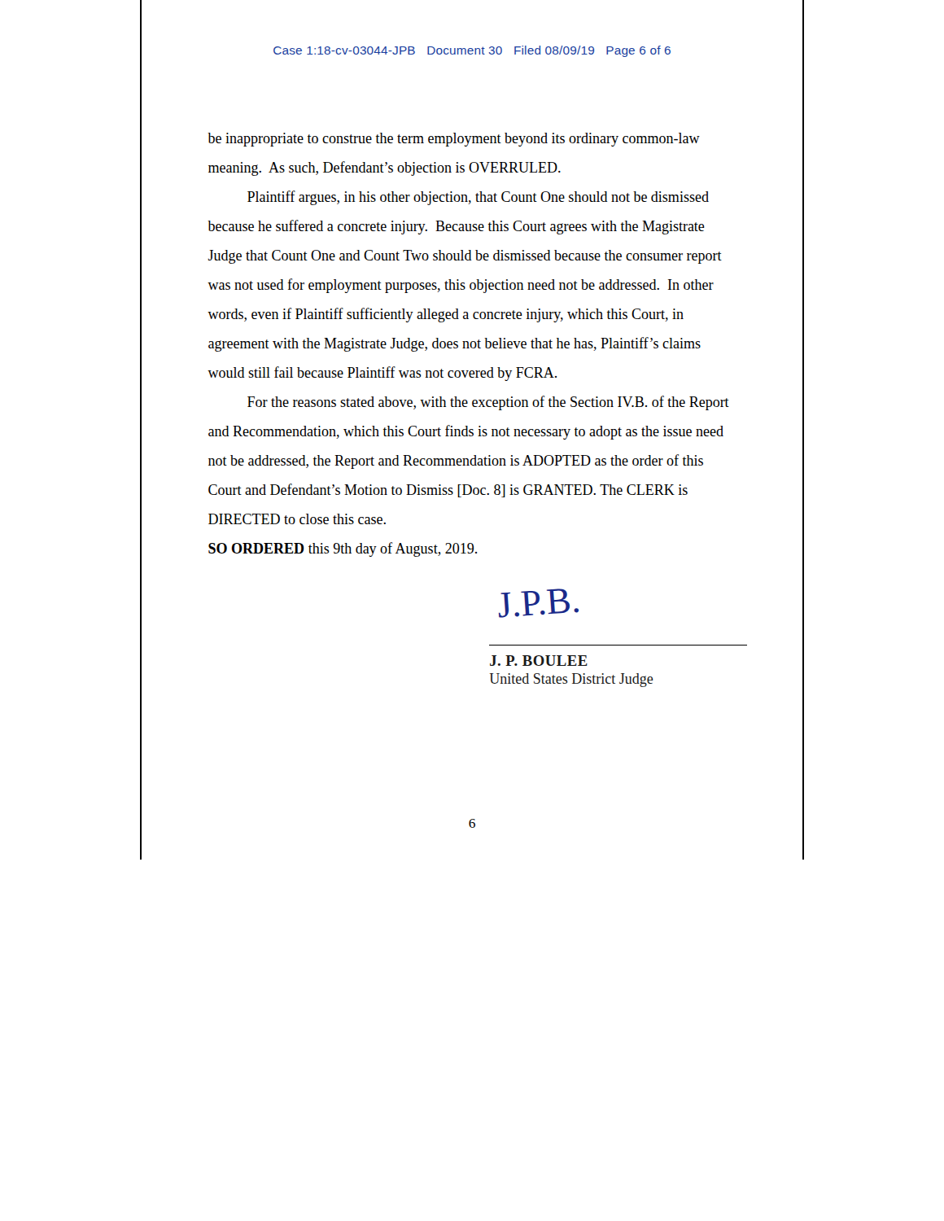Case 1:18-cv-03044-JPB Document 30 Filed 08/09/19 Page 6 of 6
be inappropriate to construe the term employment beyond its ordinary common-law meaning. As such, Defendant’s objection is OVERRULED.
Plaintiff argues, in his other objection, that Count One should not be dismissed because he suffered a concrete injury. Because this Court agrees with the Magistrate Judge that Count One and Count Two should be dismissed because the consumer report was not used for employment purposes, this objection need not be addressed. In other words, even if Plaintiff sufficiently alleged a concrete injury, which this Court, in agreement with the Magistrate Judge, does not believe that he has, Plaintiff’s claims would still fail because Plaintiff was not covered by FCRA.
For the reasons stated above, with the exception of the Section IV.B. of the Report and Recommendation, which this Court finds is not necessary to adopt as the issue need not be addressed, the Report and Recommendation is ADOPTED as the order of this Court and Defendant’s Motion to Dismiss [Doc. 8] is GRANTED. The CLERK is DIRECTED to close this case.
SO ORDERED this 9th day of August, 2019.
J.P.B.
J. P. BOULEE
United States District Judge
6